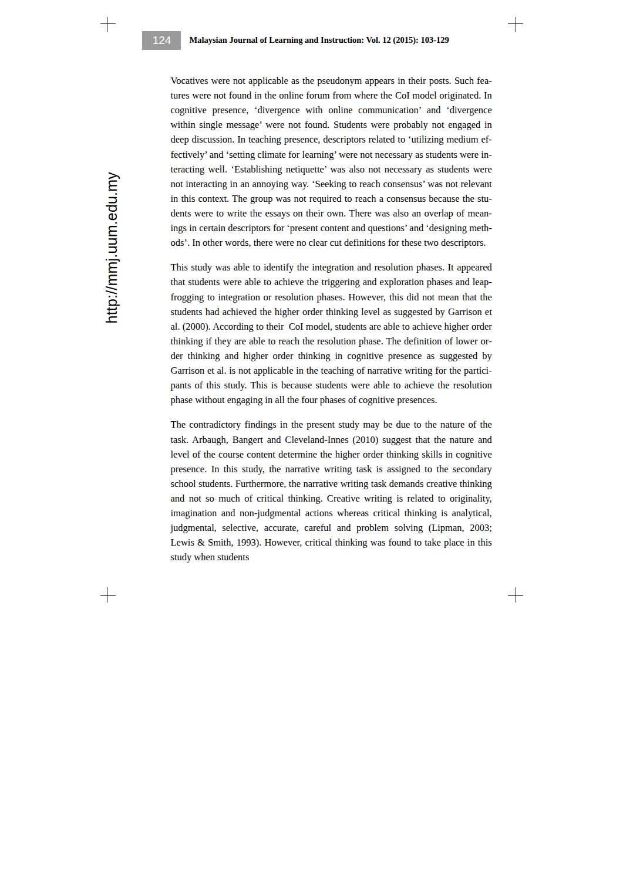http://mmj.uum.edu.my
124
Malaysian Journal of Learning and Instruction: Vol. 12 (2015): 103-129
Vocatives were not applicable as the pseudonym appears in their posts. Such features were not found in the online forum from where the CoI model originated. In cognitive presence, ‘divergence with online communication’ and ‘divergence within single message’ were not found. Students were probably not engaged in deep discussion. In teaching presence, descriptors related to ‘utilizing medium effectively’ and ‘setting climate for learning’ were not necessary as students were interacting well. ‘Establishing netiquette’ was also not necessary as students were not interacting in an annoying way. ‘Seeking to reach consensus’ was not relevant in this context. The group was not required to reach a consensus because the students were to write the essays on their own. There was also an overlap of meanings in certain descriptors for ‘present content and questions’ and ‘designing methods’. In other words, there were no clear cut definitions for these two descriptors.
This study was able to identify the integration and resolution phases. It appeared that students were able to achieve the triggering and exploration phases and leap-frogging to integration or resolution phases. However, this did not mean that the students had achieved the higher order thinking level as suggested by Garrison et al. (2000). According to their CoI model, students are able to achieve higher order thinking if they are able to reach the resolution phase. The definition of lower order thinking and higher order thinking in cognitive presence as suggested by Garrison et al. is not applicable in the teaching of narrative writing for the participants of this study. This is because students were able to achieve the resolution phase without engaging in all the four phases of cognitive presences.
The contradictory findings in the present study may be due to the nature of the task. Arbaugh, Bangert and Cleveland-Innes (2010) suggest that the nature and level of the course content determine the higher order thinking skills in cognitive presence. In this study, the narrative writing task is assigned to the secondary school students. Furthermore, the narrative writing task demands creative thinking and not so much of critical thinking. Creative writing is related to originality, imagination and non-judgmental actions whereas critical thinking is analytical, judgmental, selective, accurate, careful and problem solving (Lipman, 2003; Lewis & Smith, 1993). However, critical thinking was found to take place in this study when students